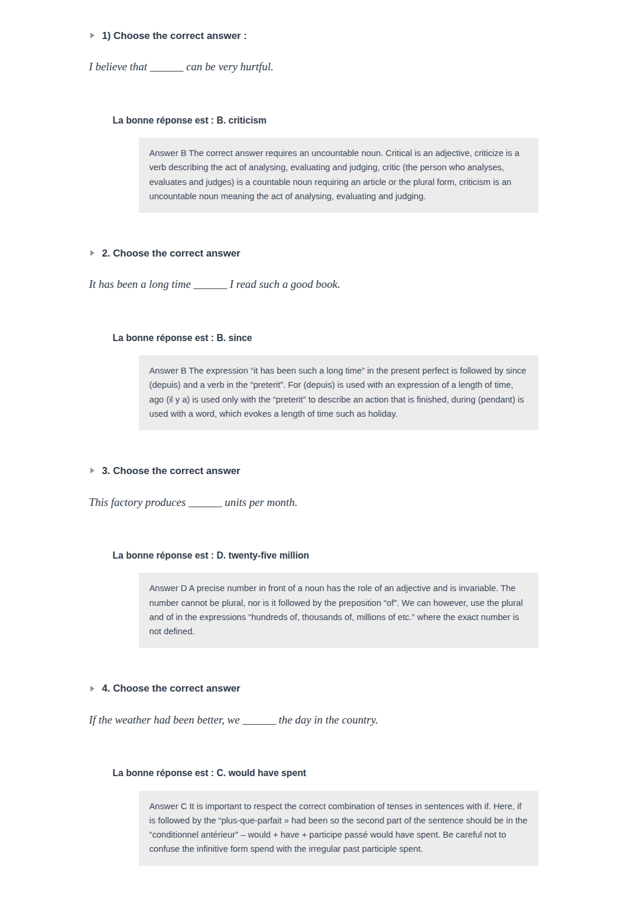1) Choose the correct answer :
I believe that ______ can be very hurtful.
La bonne réponse est : B. criticism
Answer B The correct answer requires an uncountable noun. Critical is an adjective, criticize is a verb describing the act of analysing, evaluating and judging, critic (the person who analyses, evaluates and judges) is a countable noun requiring an article or the plural form, criticism is an uncountable noun meaning the act of analysing, evaluating and judging.
2. Choose the correct answer
It has been a long time ______ I read such a good book.
La bonne réponse est : B. since
Answer B The expression “it has been such a long time” in the present perfect is followed by since (depuis) and a verb in the “preterit”. For (depuis) is used with an expression of a length of time, ago (il y a) is used only with the “preterit” to describe an action that is finished, during (pendant) is used with a word, which evokes a length of time such as holiday.
3. Choose the correct answer
This factory produces ______ units per month.
La bonne réponse est : D. twenty-five million
Answer D A precise number in front of a noun has the role of an adjective and is invariable. The number cannot be plural, nor is it followed by the preposition “of”. We can however, use the plural and of in the expressions “hundreds of, thousands of, millions of etc.” where the exact number is not defined.
4. Choose the correct answer
If the weather had been better, we ______ the day in the country.
La bonne réponse est : C. would have spent
Answer C It is important to respect the correct combination of tenses in sentences with if. Here, if is followed by the “plus-que-parfait » had been so the second part of the sentence should be in the “conditionnel antérieur” – would + have + participe passé would have spent. Be careful not to confuse the infinitive form spend with the irregular past participle spent.